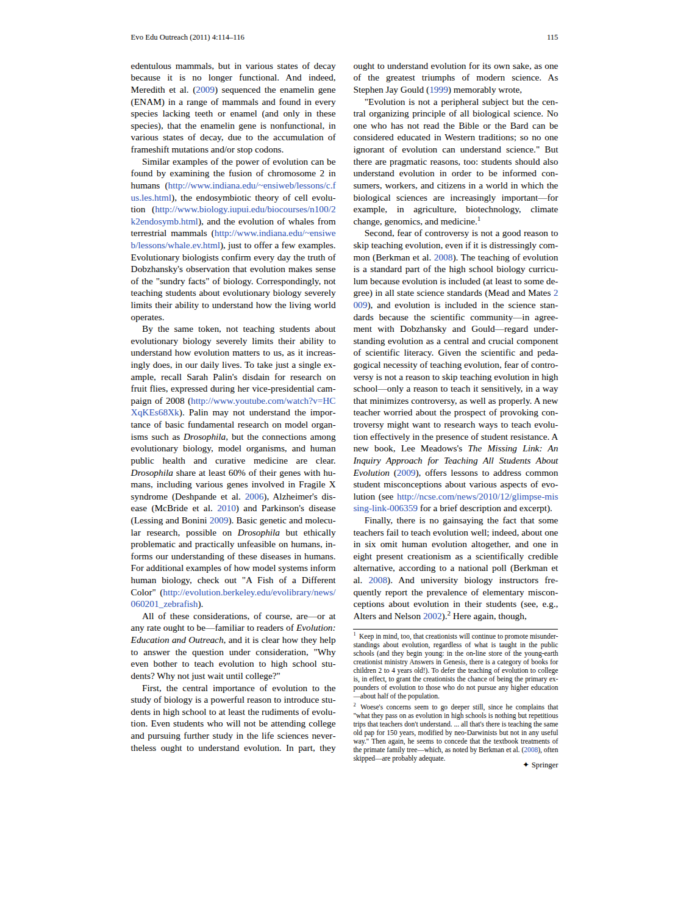Evo Edu Outreach (2011) 4:114–116
115
edentulous mammals, but in various states of decay because it is no longer functional. And indeed, Meredith et al. (2009) sequenced the enamelin gene (ENAM) in a range of mammals and found in every species lacking teeth or enamel (and only in these species), that the enamelin gene is nonfunctional, in various states of decay, due to the accumulation of frameshift mutations and/or stop codons.
Similar examples of the power of evolution can be found by examining the fusion of chromosome 2 in humans (http://www.indiana.edu/~ensiweb/lessons/c.fus.les.html), the endosymbiotic theory of cell evolution (http://www.biology.iupui.edu/biocourses/n100/2k2endosymb.html), and the evolution of whales from terrestrial mammals (http://www.indiana.edu/~ensiweb/lessons/whale.ev.html), just to offer a few examples. Evolutionary biologists confirm every day the truth of Dobzhansky's observation that evolution makes sense of the "sundry facts" of biology. Correspondingly, not teaching students about evolutionary biology severely limits their ability to understand how the living world operates.
By the same token, not teaching students about evolutionary biology severely limits their ability to understand how evolution matters to us, as it increasingly does, in our daily lives. To take just a single example, recall Sarah Palin's disdain for research on fruit flies, expressed during her vice-presidential campaign of 2008 (http://www.youtube.com/watch?v=HCXqKEs68Xk). Palin may not understand the importance of basic fundamental research on model organisms such as Drosophila, but the connections among evolutionary biology, model organisms, and human public health and curative medicine are clear. Drosophila share at least 60% of their genes with humans, including various genes involved in Fragile X syndrome (Deshpande et al. 2006), Alzheimer's disease (McBride et al. 2010) and Parkinson's disease (Lessing and Bonini 2009). Basic genetic and molecular research, possible on Drosophila but ethically problematic and practically unfeasible on humans, informs our understanding of these diseases in humans. For additional examples of how model systems inform human biology, check out "A Fish of a Different Color" (http://evolution.berkeley.edu/evolibrary/news/060201_zebrafish).
All of these considerations, of course, are—or at any rate ought to be—familiar to readers of Evolution: Education and Outreach, and it is clear how they help to answer the question under consideration, "Why even bother to teach evolution to high school students? Why not just wait until college?"
First, the central importance of evolution to the study of biology is a powerful reason to introduce students in high school to at least the rudiments of evolution. Even students who will not be attending college and pursuing further study in the life sciences nevertheless ought to understand evolution. In part, they ought to understand evolution for its own sake, as one of the greatest triumphs of modern science. As Stephen Jay Gould (1999) memorably wrote,
"Evolution is not a peripheral subject but the central organizing principle of all biological science. No one who has not read the Bible or the Bard can be considered educated in Western traditions; so no one ignorant of evolution can understand science." But there are pragmatic reasons, too: students should also understand evolution in order to be informed consumers, workers, and citizens in a world in which the biological sciences are increasingly important—for example, in agriculture, biotechnology, climate change, genomics, and medicine.1
Second, fear of controversy is not a good reason to skip teaching evolution, even if it is distressingly common (Berkman et al. 2008). The teaching of evolution is a standard part of the high school biology curriculum because evolution is included (at least to some degree) in all state science standards (Mead and Mates 2009), and evolution is included in the science standards because the scientific community—in agreement with Dobzhansky and Gould—regard understanding evolution as a central and crucial component of scientific literacy. Given the scientific and pedagogical necessity of teaching evolution, fear of controversy is not a reason to skip teaching evolution in high school—only a reason to teach it sensitively, in a way that minimizes controversy, as well as properly. A new teacher worried about the prospect of provoking controversy might want to research ways to teach evolution effectively in the presence of student resistance. A new book, Lee Meadows's The Missing Link: An Inquiry Approach for Teaching All Students About Evolution (2009), offers lessons to address common student misconceptions about various aspects of evolution (see http://ncse.com/news/2010/12/glimpse-missing-link-006359 for a brief description and excerpt).
Finally, there is no gainsaying the fact that some teachers fail to teach evolution well; indeed, about one in six omit human evolution altogether, and one in eight present creationism as a scientifically credible alternative, according to a national poll (Berkman et al. 2008). And university biology instructors frequently report the prevalence of elementary misconceptions about evolution in their students (see, e.g., Alters and Nelson 2002).2 Here again, though,
1 Keep in mind, too, that creationists will continue to promote misunderstandings about evolution, regardless of what is taught in the public schools (and they begin young: in the on-line store of the young-earth creationist ministry Answers in Genesis, there is a category of books for children 2 to 4 years old!). To defer the teaching of evolution to college is, in effect, to grant the creationists the chance of being the primary expounders of evolution to those who do not pursue any higher education—about half of the population.
2 Woese's concerns seem to go deeper still, since he complains that "what they pass on as evolution in high schools is nothing but repetitious trips that teachers don't understand. ... all that's there is teaching the same old pap for 150 years, modified by neo-Darwinists but not in any useful way." Then again, he seems to concede that the textbook treatments of the primate family tree—which, as noted by Berkman et al. (2008), often skipped—are probably adequate.
✦Springer